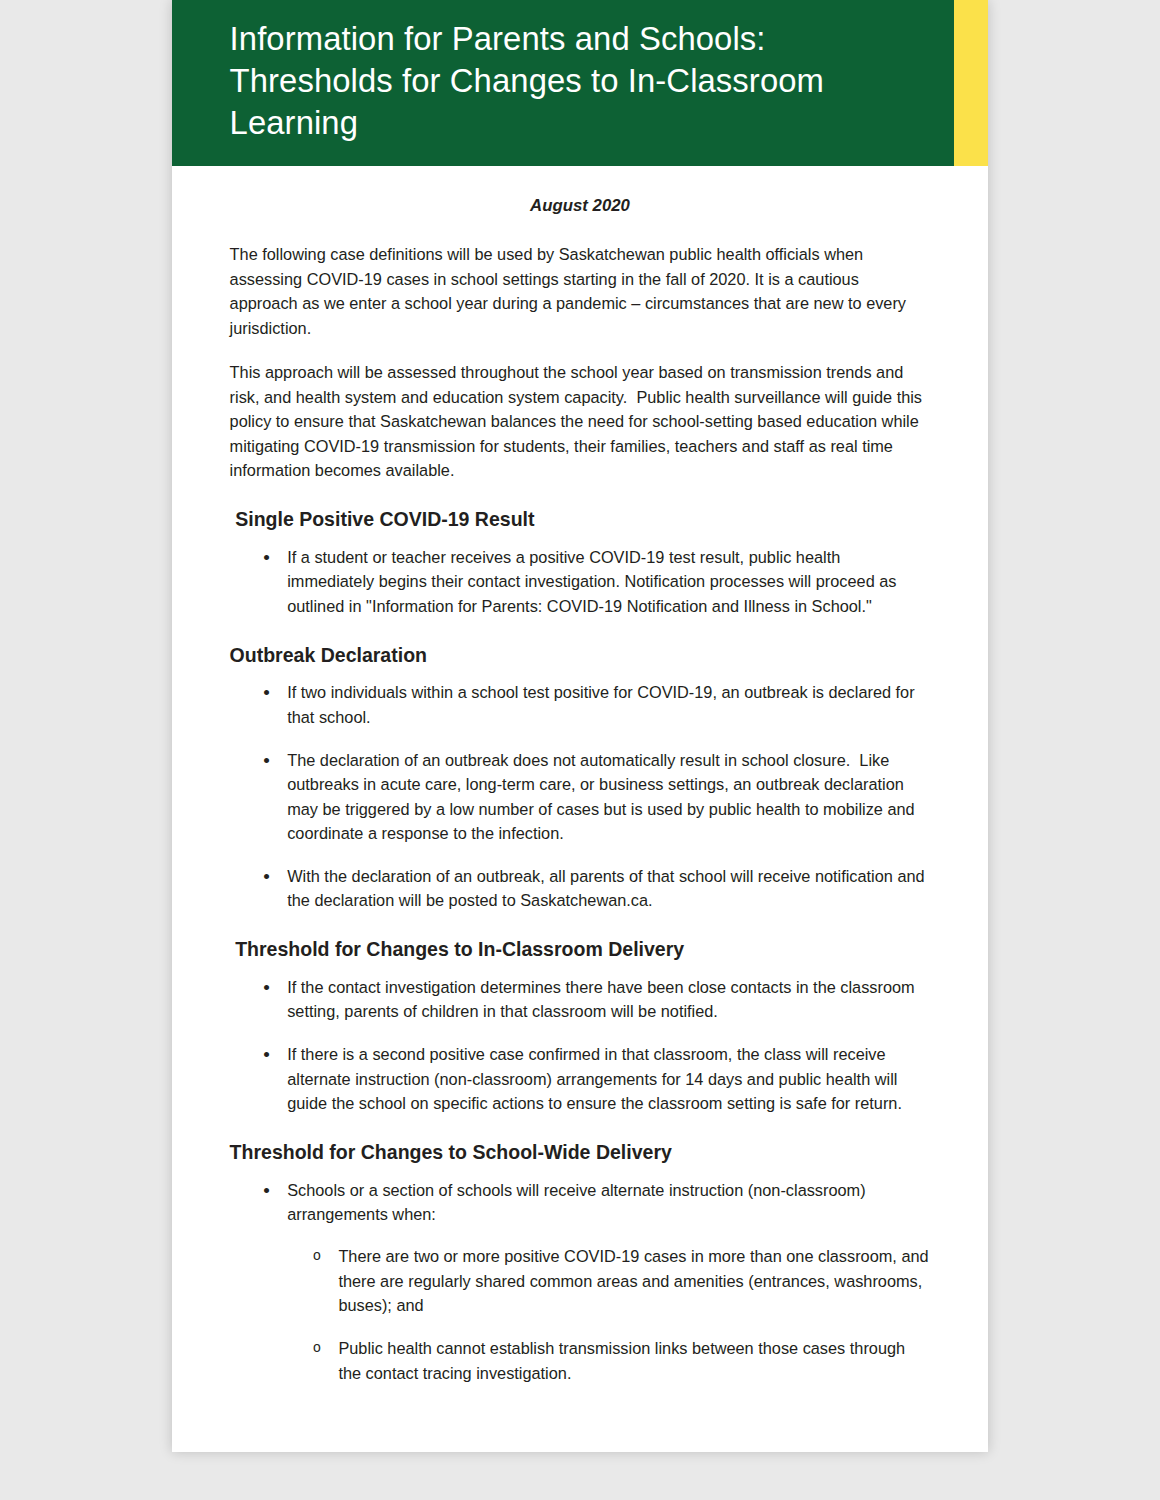Information for Parents and Schools:
Thresholds for Changes to In-Classroom Learning
August 2020
The following case definitions will be used by Saskatchewan public health officials when assessing COVID-19 cases in school settings starting in the fall of 2020. It is a cautious approach as we enter a school year during a pandemic – circumstances that are new to every jurisdiction.
This approach will be assessed throughout the school year based on transmission trends and risk, and health system and education system capacity. Public health surveillance will guide this policy to ensure that Saskatchewan balances the need for school-setting based education while mitigating COVID-19 transmission for students, their families, teachers and staff as real time information becomes available.
Single Positive COVID-19 Result
If a student or teacher receives a positive COVID-19 test result, public health immediately begins their contact investigation. Notification processes will proceed as outlined in "Information for Parents: COVID-19 Notification and Illness in School."
Outbreak Declaration
If two individuals within a school test positive for COVID-19, an outbreak is declared for that school.
The declaration of an outbreak does not automatically result in school closure. Like outbreaks in acute care, long-term care, or business settings, an outbreak declaration may be triggered by a low number of cases but is used by public health to mobilize and coordinate a response to the infection.
With the declaration of an outbreak, all parents of that school will receive notification and the declaration will be posted to Saskatchewan.ca.
Threshold for Changes to In-Classroom Delivery
If the contact investigation determines there have been close contacts in the classroom setting, parents of children in that classroom will be notified.
If there is a second positive case confirmed in that classroom, the class will receive alternate instruction (non-classroom) arrangements for 14 days and public health will guide the school on specific actions to ensure the classroom setting is safe for return.
Threshold for Changes to School-Wide Delivery
Schools or a section of schools will receive alternate instruction (non-classroom) arrangements when:
There are two or more positive COVID-19 cases in more than one classroom, and there are regularly shared common areas and amenities (entrances, washrooms, buses); and
Public health cannot establish transmission links between those cases through the contact tracing investigation.